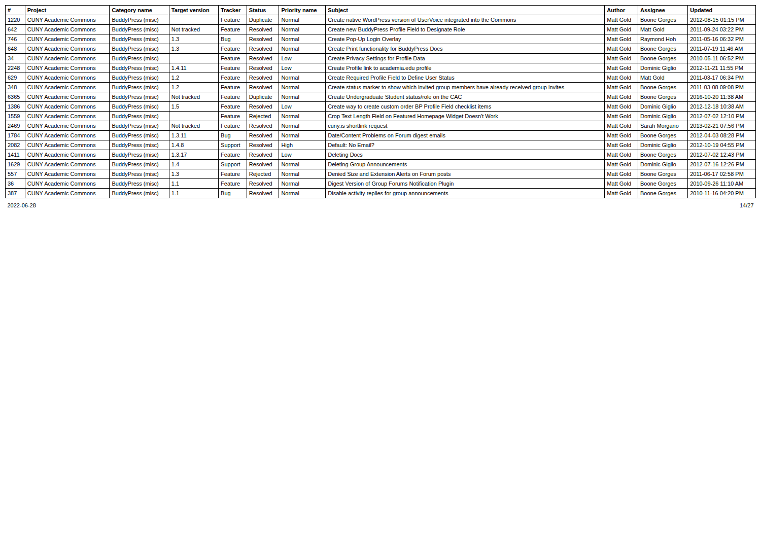| # | Project | Category name | Target version | Tracker | Status | Priority name | Subject | Author | Assignee | Updated |
| --- | --- | --- | --- | --- | --- | --- | --- | --- | --- | --- |
| 1220 | CUNY Academic Commons | BuddyPress (misc) | | Feature | Duplicate | Normal | Create native WordPress version of UserVoice integrated into the Commons | Matt Gold | Boone Gorges | 2012-08-15 01:15 PM |
| 642 | CUNY Academic Commons | BuddyPress (misc) | Not tracked | Feature | Resolved | Normal | Create new BuddyPress Profile Field to Designate Role | Matt Gold | Matt Gold | 2011-09-24 03:22 PM |
| 746 | CUNY Academic Commons | BuddyPress (misc) | 1.3 | Bug | Resolved | Normal | Create Pop-Up Login Overlay | Matt Gold | Raymond Hoh | 2011-05-16 06:32 PM |
| 648 | CUNY Academic Commons | BuddyPress (misc) | 1.3 | Feature | Resolved | Normal | Create Print functionality for BuddyPress Docs | Matt Gold | Boone Gorges | 2011-07-19 11:46 AM |
| 34 | CUNY Academic Commons | BuddyPress (misc) | | Feature | Resolved | Low | Create Privacy Settings for Profile Data | Matt Gold | Boone Gorges | 2010-05-11 06:52 PM |
| 2248 | CUNY Academic Commons | BuddyPress (misc) | 1.4.11 | Feature | Resolved | Low | Create Profile link to academia.edu profile | Matt Gold | Dominic Giglio | 2012-11-21 11:55 PM |
| 629 | CUNY Academic Commons | BuddyPress (misc) | 1.2 | Feature | Resolved | Normal | Create Required Profile Field to Define User Status | Matt Gold | Matt Gold | 2011-03-17 06:34 PM |
| 348 | CUNY Academic Commons | BuddyPress (misc) | 1.2 | Feature | Resolved | Normal | Create status marker to show which invited group members have already received group invites | Matt Gold | Boone Gorges | 2011-03-08 09:08 PM |
| 6365 | CUNY Academic Commons | BuddyPress (misc) | Not tracked | Feature | Duplicate | Normal | Create Undergraduate Student status/role on the CAC | Matt Gold | Boone Gorges | 2016-10-20 11:38 AM |
| 1386 | CUNY Academic Commons | BuddyPress (misc) | 1.5 | Feature | Resolved | Low | Create way to create custom order BP Profile Field checklist items | Matt Gold | Dominic Giglio | 2012-12-18 10:38 AM |
| 1559 | CUNY Academic Commons | BuddyPress (misc) | | Feature | Rejected | Normal | Crop Text Length Field on Featured Homepage Widget Doesn't Work | Matt Gold | Dominic Giglio | 2012-07-02 12:10 PM |
| 2469 | CUNY Academic Commons | BuddyPress (misc) | Not tracked | Feature | Resolved | Normal | cuny.is shortlink request | Matt Gold | Sarah Morgano | 2013-02-21 07:56 PM |
| 1784 | CUNY Academic Commons | BuddyPress (misc) | 1.3.11 | Bug | Resolved | Normal | Date/Content Problems on Forum digest emails | Matt Gold | Boone Gorges | 2012-04-03 08:28 PM |
| 2082 | CUNY Academic Commons | BuddyPress (misc) | 1.4.8 | Support | Resolved | High | Default: No Email? | Matt Gold | Dominic Giglio | 2012-10-19 04:55 PM |
| 1411 | CUNY Academic Commons | BuddyPress (misc) | 1.3.17 | Feature | Resolved | Low | Deleting Docs | Matt Gold | Boone Gorges | 2012-07-02 12:43 PM |
| 1629 | CUNY Academic Commons | BuddyPress (misc) | 1.4 | Support | Resolved | Normal | Deleting Group Announcements | Matt Gold | Dominic Giglio | 2012-07-16 12:26 PM |
| 557 | CUNY Academic Commons | BuddyPress (misc) | 1.3 | Feature | Rejected | Normal | Denied Size and Extension Alerts on Forum posts | Matt Gold | Boone Gorges | 2011-06-17 02:58 PM |
| 36 | CUNY Academic Commons | BuddyPress (misc) | 1.1 | Feature | Resolved | Normal | Digest Version of Group Forums Notification Plugin | Matt Gold | Boone Gorges | 2010-09-26 11:10 AM |
| 387 | CUNY Academic Commons | BuddyPress (misc) | 1.1 | Bug | Resolved | Normal | Disable activity replies for group announcements | Matt Gold | Boone Gorges | 2010-11-16 04:20 PM |
| 2022-06-28 | 14/27 |